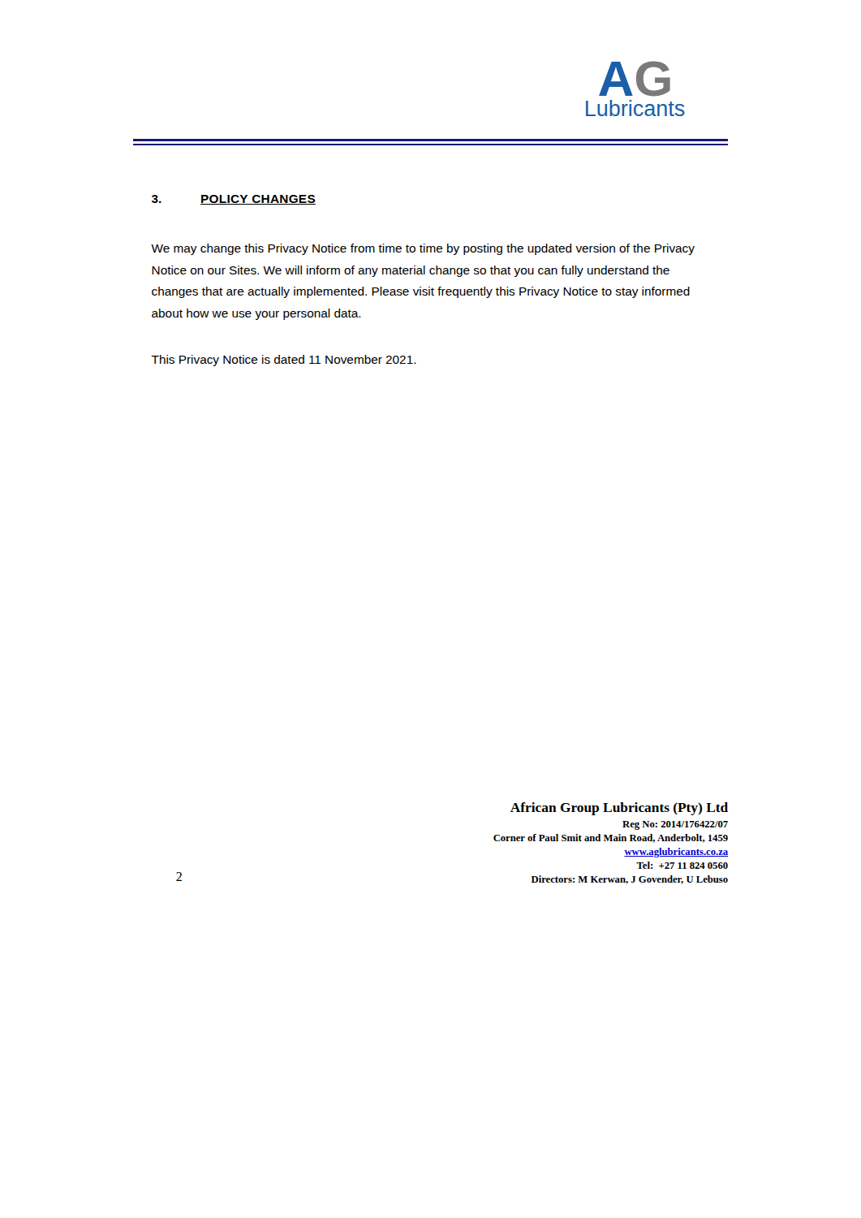AG
Lubricants
3. POLICY CHANGES
We may change this Privacy Notice from time to time by posting the updated version of the Privacy Notice on our Sites. We will inform of any material change so that you can fully understand the changes that are actually implemented. Please visit frequently this Privacy Notice to stay informed about how we use your personal data.
This Privacy Notice is dated 11 November 2021.
2
African Group Lubricants (Pty) Ltd
Reg No: 2014/176422/07
Corner of Paul Smit and Main Road, Anderbolt, 1459
www.aglubricants.co.za
Tel: +27 11 824 0560
Directors: M Kerwan, J Govender, U Lebuso